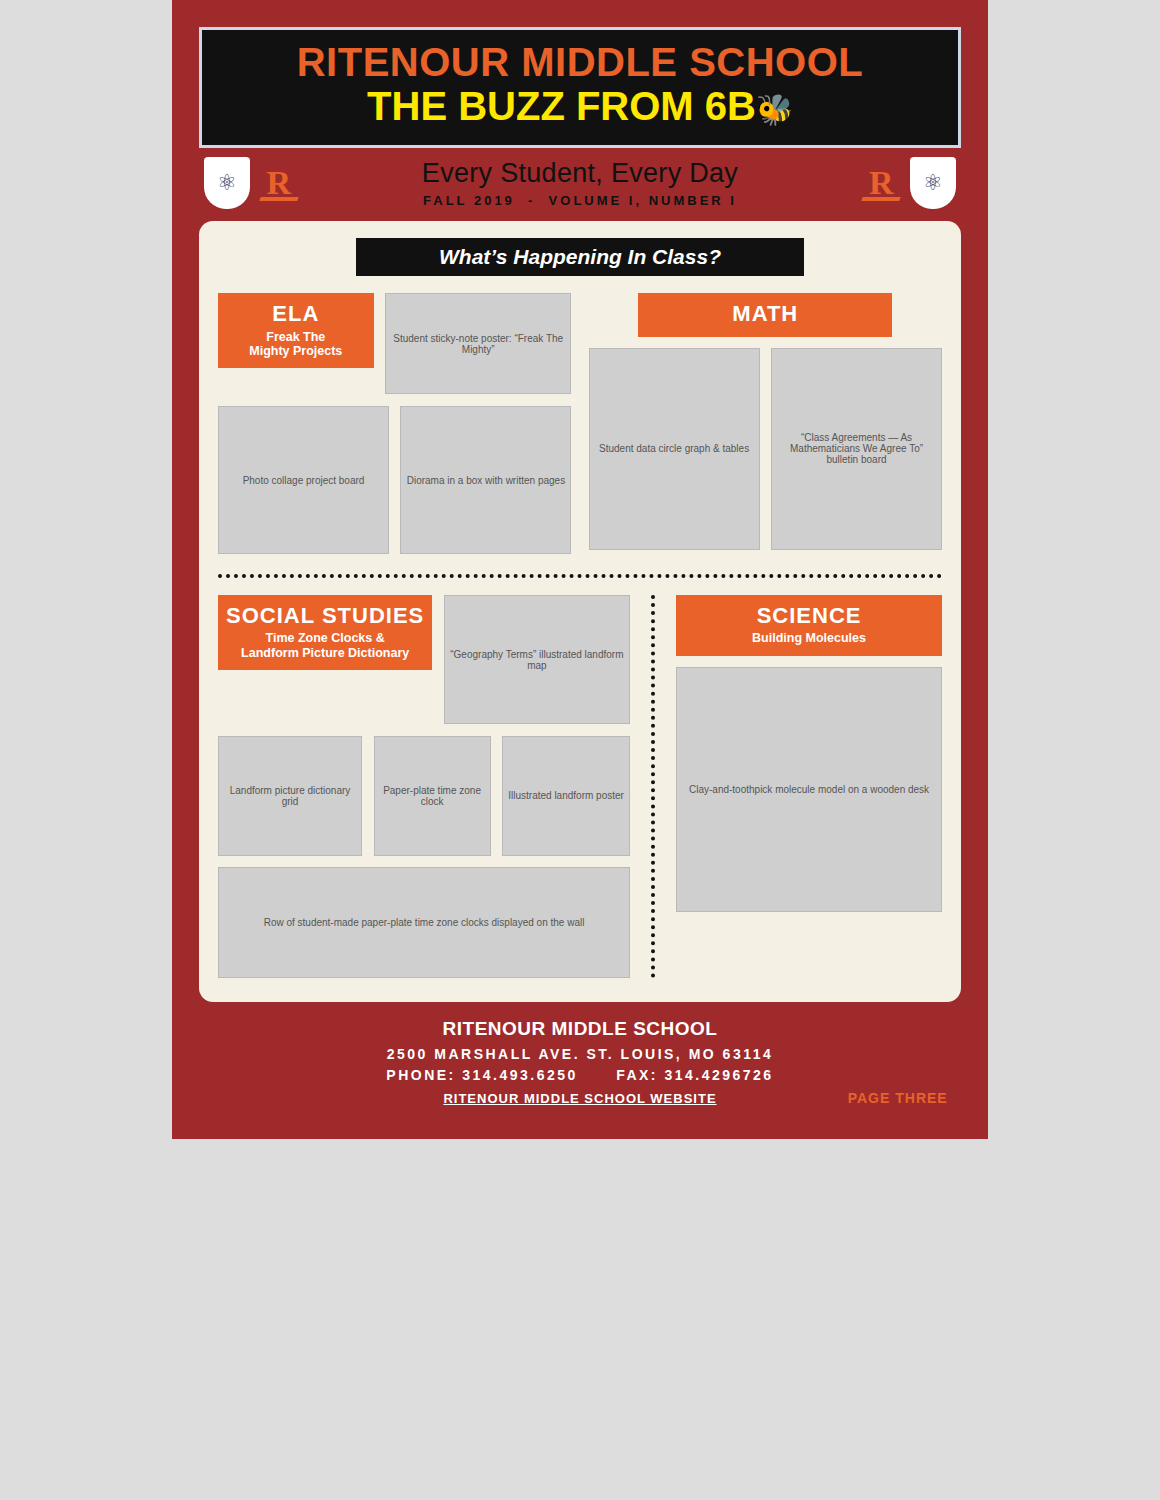RITENOUR MIDDLE SCHOOL
THE BUZZ FROM 6B🐝
⚛
R
Every Student, Every Day
FALL 2019 - VOLUME I, NUMBER I
R
⚛
What’s Happening In Class?
ELA Freak The
Mighty Projects
Student sticky-note poster: “Freak The Mighty”
Photo collage project board
Diorama in a box with written pages
MATH
Student data circle graph & tables
“Class Agreements — As Mathematicians We Agree To” bulletin board
SOCIAL STUDIES Time Zone Clocks &
Landform Picture Dictionary
“Geography Terms” illustrated landform map
Landform picture dictionary grid
Paper-plate time zone clock
Illustrated landform poster
Row of student-made paper-plate time zone clocks displayed on the wall
SCIENCE Building Molecules
Clay-and-toothpick molecule model on a wooden desk
RITENOUR MIDDLE SCHOOL
2500 MARSHALL AVE. ST. LOUIS, MO 63114
PHONE: 314.493.6250 FAX: 314.4296726
RITENOUR MIDDLE SCHOOL WEBSITE
PAGE THREE